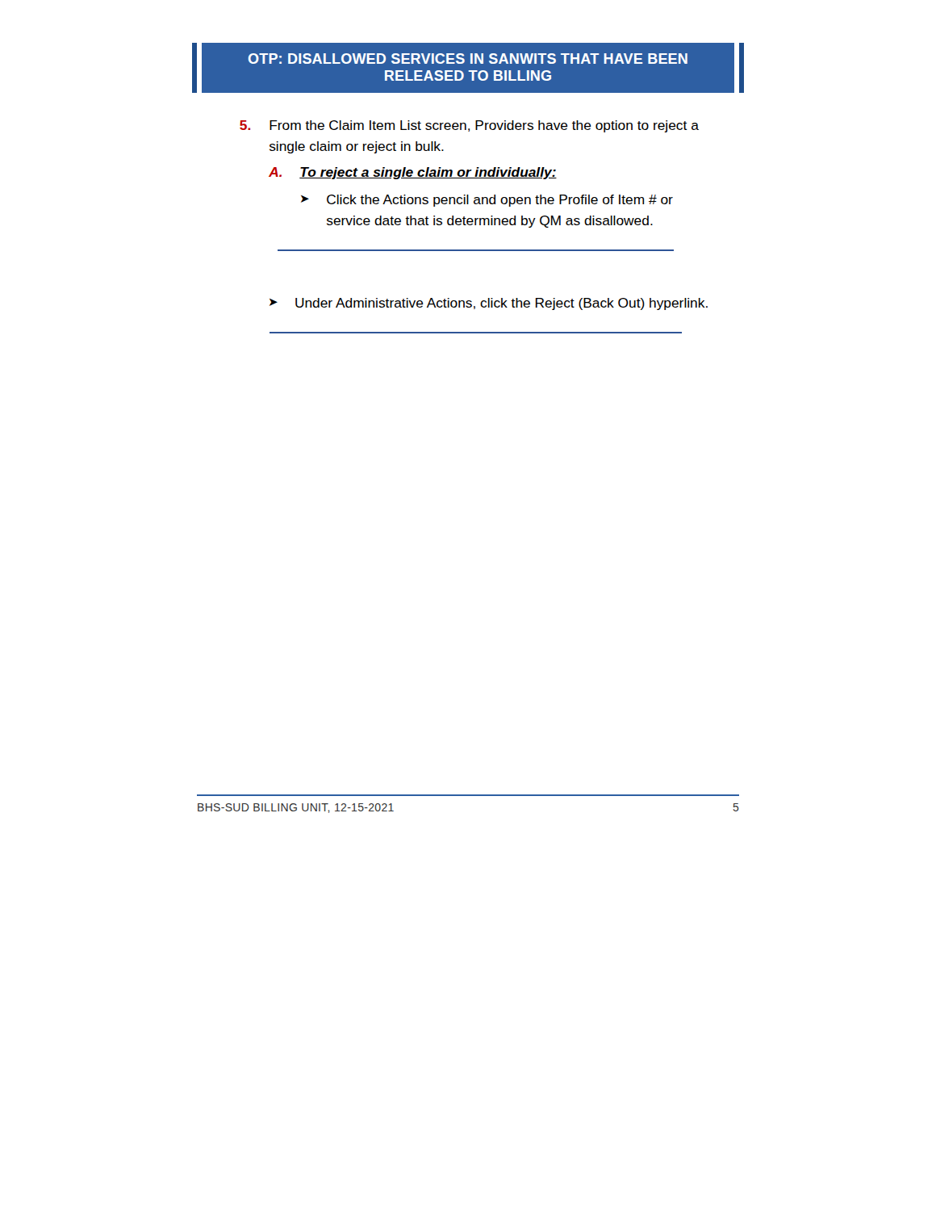OTP: DISALLOWED SERVICES IN SANWITS THAT HAVE BEEN RELEASED TO BILLING
5. From the Claim Item List screen, Providers have the option to reject a single claim or reject in bulk.
A. To reject a single claim or individually:
Click the Actions pencil and open the Profile of Item # or service date that is determined by QM as disallowed.
Under Administrative Actions, click the Reject (Back Out) hyperlink.
BHS-SUD Billing Unit, 12-15-2021
5